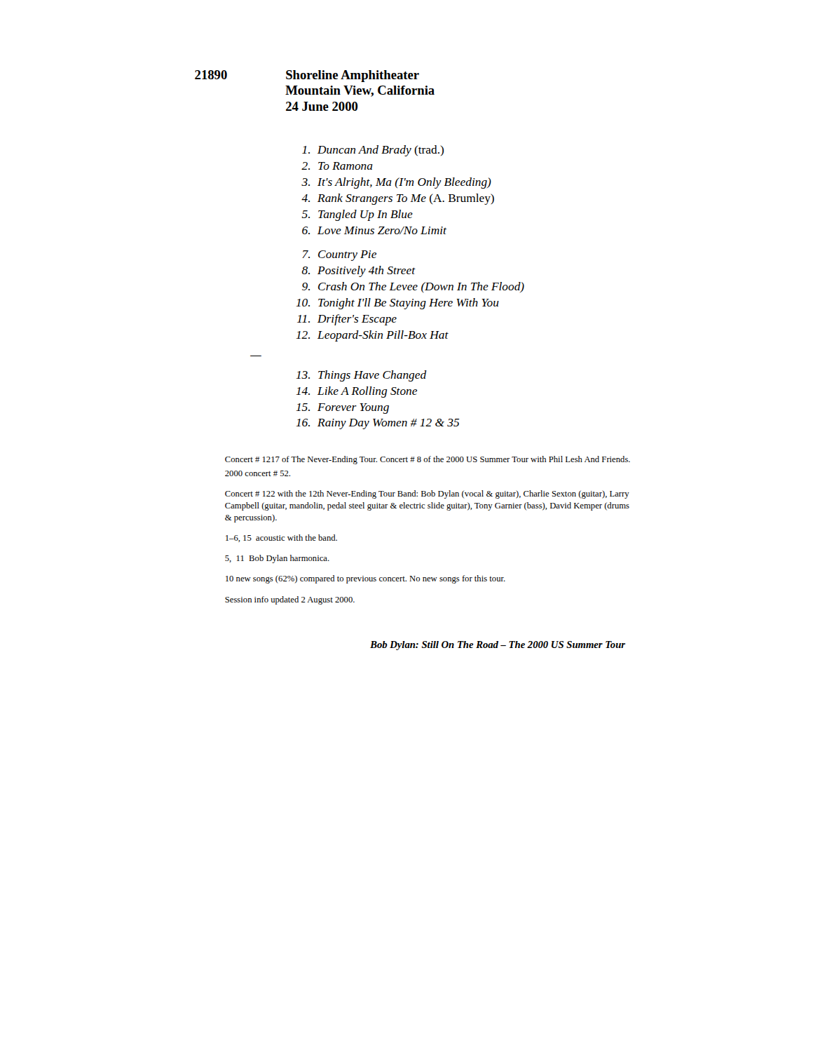21890
Shoreline Amphitheater
Mountain View, California
24 June 2000
1. Duncan And Brady (trad.)
2. To Ramona
3. It's Alright, Ma (I'm Only Bleeding)
4. Rank Strangers To Me (A. Brumley)
5. Tangled Up In Blue
6. Love Minus Zero/No Limit
7. Country Pie
8. Positively 4th Street
9. Crash On The Levee (Down In The Flood)
10. Tonight I'll Be Staying Here With You
11. Drifter's Escape
12. Leopard-Skin Pill-Box Hat
—
13. Things Have Changed
14. Like A Rolling Stone
15. Forever Young
16. Rainy Day Women # 12 & 35
Concert # 1217 of The Never-Ending Tour. Concert # 8 of the 2000 US Summer Tour with Phil Lesh And Friends.
2000 concert # 52.
Concert # 122 with the 12th Never-Ending Tour Band: Bob Dylan (vocal & guitar), Charlie Sexton (guitar), Larry Campbell (guitar, mandolin, pedal steel guitar & electric slide guitar), Tony Garnier (bass), David Kemper (drums & percussion).
1–6, 15 acoustic with the band.
5, 11 Bob Dylan harmonica.
10 new songs (62%) compared to previous concert. No new songs for this tour.
Session info updated 2 August 2000.
Bob Dylan: Still On The Road – The 2000 US Summer Tour